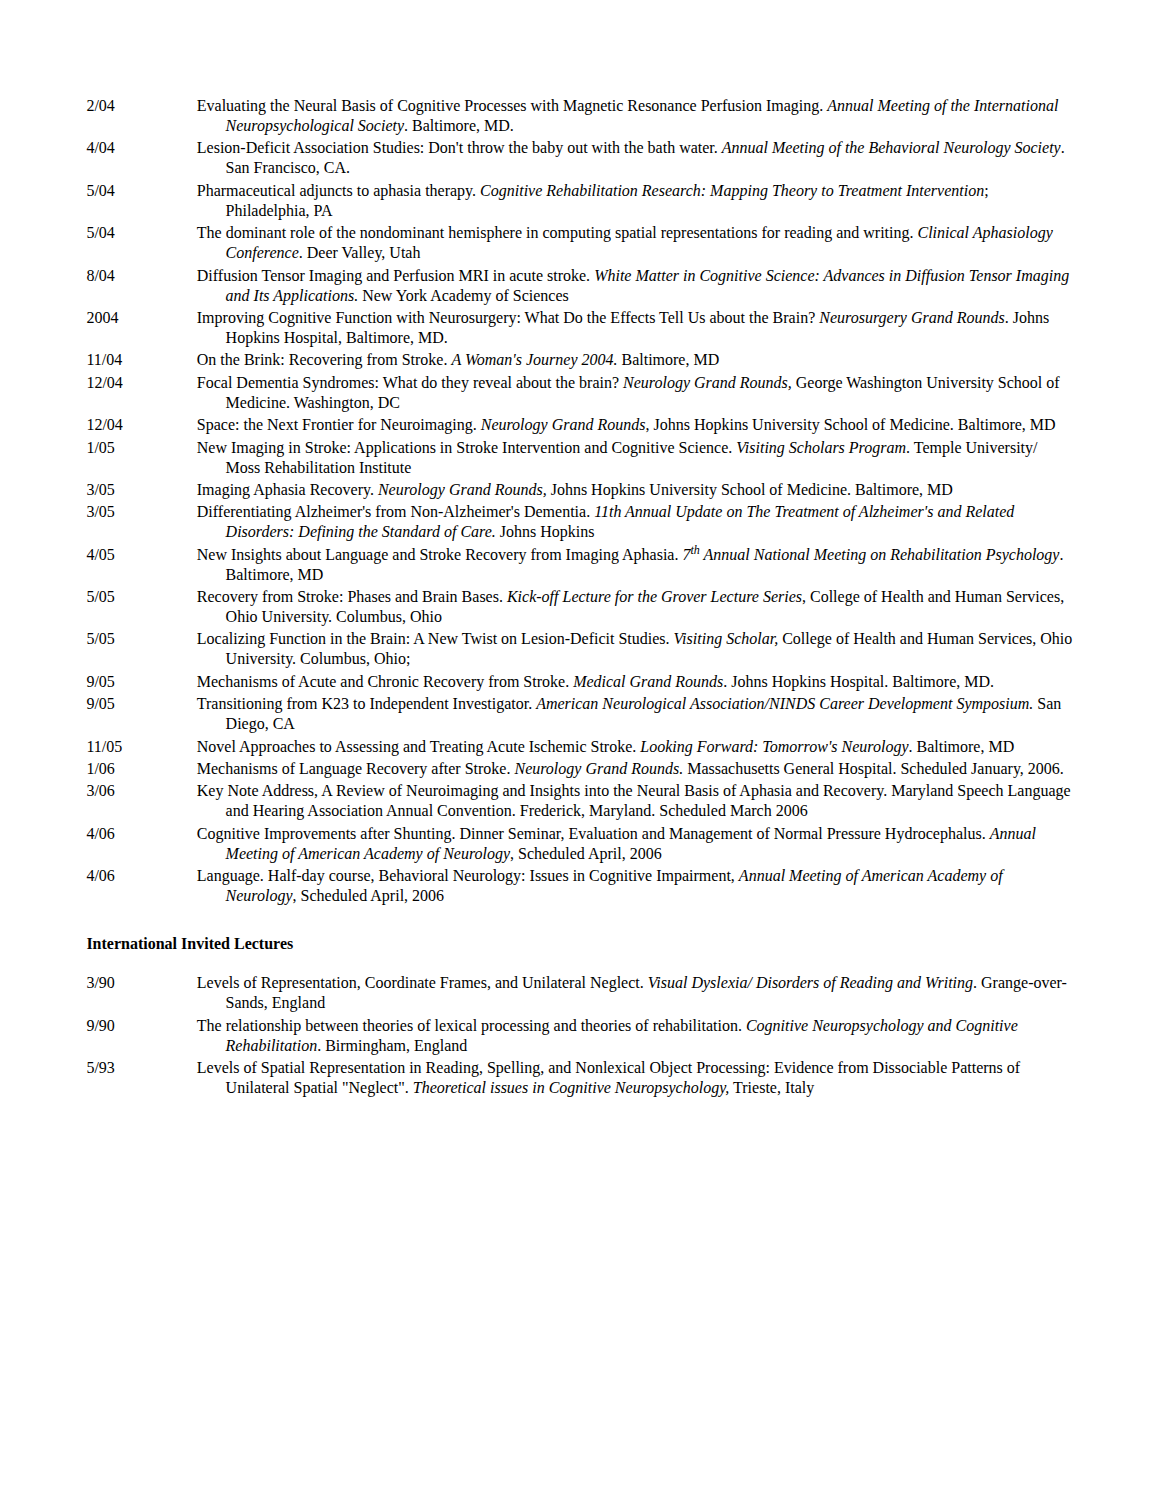| 2/04 | Evaluating the Neural Basis of Cognitive Processes with Magnetic Resonance Perfusion Imaging. Annual Meeting of the International Neuropsychological Society . Baltimore, MD. |
| 4/04 | Lesion-Deficit Association Studies: Don't throw the baby out with the bath water. Annual Meeting of the Behavioral Neurology Society . San Francisco, CA. |
| 5/04 | Pharmaceutical adjuncts to aphasia therapy. Cognitive Rehabilitation Research: Mapping Theory to Treatment Intervention ; Philadelphia, PA |
| 5/04 | The dominant role of the nondominant hemisphere in computing spatial representations for reading and writing. Clinical Aphasiology Conference . Deer Valley, Utah |
| 8/04 | Diffusion Tensor Imaging and Perfusion MRI in acute stroke. White Matter in Cognitive Science: Advances in Diffusion Tensor Imaging and Its Applications. New York Academy of Sciences |
| 2004 | Improving Cognitive Function with Neurosurgery: What Do the Effects Tell Us about the Brain? Neurosurgery Grand Rounds . Johns Hopkins Hospital, Baltimore, MD. |
| 11/04 | On the Brink: Recovering from Stroke. A Woman's Journey 2004. Baltimore, MD |
| 12/04 | Focal Dementia Syndromes: What do they reveal about the brain? Neurology Grand Rounds, George Washington University School of Medicine. Washington, DC |
| 12/04 | Space: the Next Frontier for Neuroimaging. Neurology Grand Rounds , Johns Hopkins University School of Medicine. Baltimore, MD |
| 1/05 | New Imaging in Stroke: Applications in Stroke Intervention and Cognitive Science. Visiting Scholars Program . Temple University/ Moss Rehabilitation Institute |
| 3/05 | Imaging Aphasia Recovery. Neurology Grand Rounds, Johns Hopkins University School of Medicine. Baltimore, MD |
| 3/05 | Differentiating Alzheimer's from Non-Alzheimer's Dementia. 11th Annual Update on The Treatment of Alzheimer's and Related Disorders: Defining the Standard of Care. Johns Hopkins |
| 4/05 | New Insights about Language and Stroke Recovery from Imaging Aphasia. 7 th Annual National Meeting on Rehabilitation Psychology . Baltimore, MD |
| 5/05 | Recovery from Stroke: Phases and Brain Bases. Kick-off Lecture for the Grover Lecture Series , College of Health and Human Services, Ohio University. Columbus, Ohio |
| 5/05 | Localizing Function in the Brain: A New Twist on Lesion-Deficit Studies. Visiting Scholar, College of Health and Human Services, Ohio University. Columbus, Ohio; |
| 9/05 | Mechanisms of Acute and Chronic Recovery from Stroke. Medical Grand Rounds . Johns Hopkins Hospital. Baltimore, MD. |
| 9/05 | Transitioning from K23 to Independent Investigator. American Neurological Association/NINDS Career Development Symposium. San Diego, CA |
| 11/05 | Novel Approaches to Assessing and Treating Acute Ischemic Stroke. Looking Forward: Tomorrow's Neurology . Baltimore, MD |
| 1/06 | Mechanisms of Language Recovery after Stroke. Neurology Grand Rounds. Massachusetts General Hospital. Scheduled January, 2006. |
| 3/06 | Key Note Address, A Review of Neuroimaging and Insights into the Neural Basis of Aphasia and Recovery. Maryland Speech Language and Hearing Association Annual Convention. Frederick, Maryland. Scheduled March 2006 |
| 4/06 | Cognitive Improvements after Shunting. Dinner Seminar, Evaluation and Management of Normal Pressure Hydrocephalus. Annual Meeting of American Academy of Neurology , Scheduled April, 2006 |
| 4/06 | Language. Half-day course, Behavioral Neurology: Issues in Cognitive Impairment, Annual Meeting of American Academy of Neurology , Scheduled April, 2006 |
International Invited Lectures
| 3/90 | Levels of Representation, Coordinate Frames, and Unilateral Neglect. Visual Dyslexia/ Disorders of Reading and Writing . Grange-over-Sands, England |
| 9/90 | The relationship between theories of lexical processing and theories of rehabilitation. Cognitive Neuropsychology and Cognitive Rehabilitation . Birmingham, England |
| 5/93 | Levels of Spatial Representation in Reading, Spelling, and Nonlexical Object Processing: Evidence from Dissociable Patterns of Unilateral Spatial "Neglect". Theoretical issues in Cognitive Neuropsychology, Trieste, Italy |